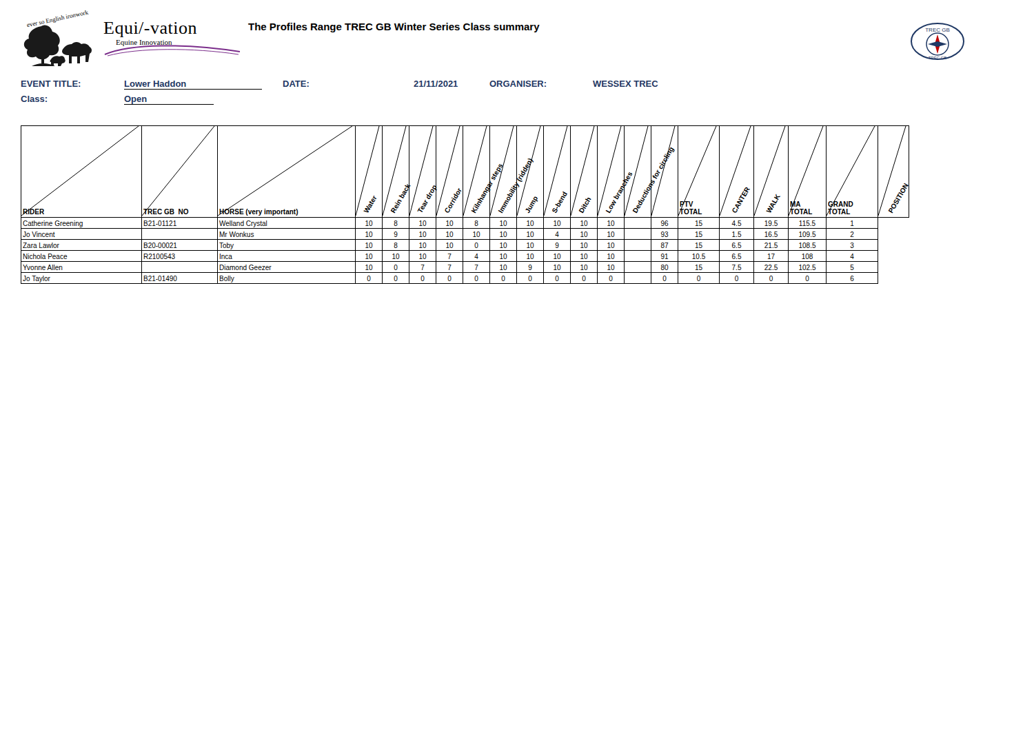ever so English ironwork
Equi/-vation
Equine Innovation
The Profiles Range TREC GB Winter Series Class summary
TREC GB TREC GB
EVENT TITLE:
Lower Haddon
DATE:
21/11/2021
ORGANISER:
WESSEX TREC
Class:
Open
| RIDER | TREC GB NO | HORSE (very important) | Water | Rein back | Tear drop | Corridor | Kilnhangar steps | Immobility (ridden) | Jump | S-bend | Ditch | Low branches | Deductions for circling | | PTV TOTAL | CANTER | WALK | MA TOTAL | GRAND TOTAL | POSITION |
| --- | --- | --- | --- | --- | --- | --- | --- | --- | --- | --- | --- | --- | --- | --- | --- | --- | --- | --- | --- | --- |
| Catherine Greening | B21-01121 | Welland Crystal | 10 | 8 | 10 | 10 | 8 | 10 | 10 | 10 | 10 | 10 | | 96 | 15 | 4.5 | 19.5 | 115.5 | 1 |
| Jo Vincent | | Mr Wonkus | 10 | 9 | 10 | 10 | 10 | 10 | 10 | 4 | 10 | 10 | | 93 | 15 | 1.5 | 16.5 | 109.5 | 2 |
| Zara Lawlor | B20-00021 | Toby | 10 | 8 | 10 | 10 | 0 | 10 | 10 | 9 | 10 | 10 | | 87 | 15 | 6.5 | 21.5 | 108.5 | 3 |
| Nichola Peace | R2100543 | Inca | 10 | 10 | 10 | 7 | 4 | 10 | 10 | 10 | 10 | 10 | | 91 | 10.5 | 6.5 | 17 | 108 | 4 |
| Yvonne Allen | | Diamond Geezer | 10 | 0 | 7 | 7 | 7 | 10 | 9 | 10 | 10 | 10 | | 80 | 15 | 7.5 | 22.5 | 102.5 | 5 |
| Jo Taylor | B21-01490 | Bolly | 0 | 0 | 0 | 0 | 0 | 0 | 0 | 0 | 0 | 0 | | 0 | 0 | 0 | 0 | 0 | 6 |